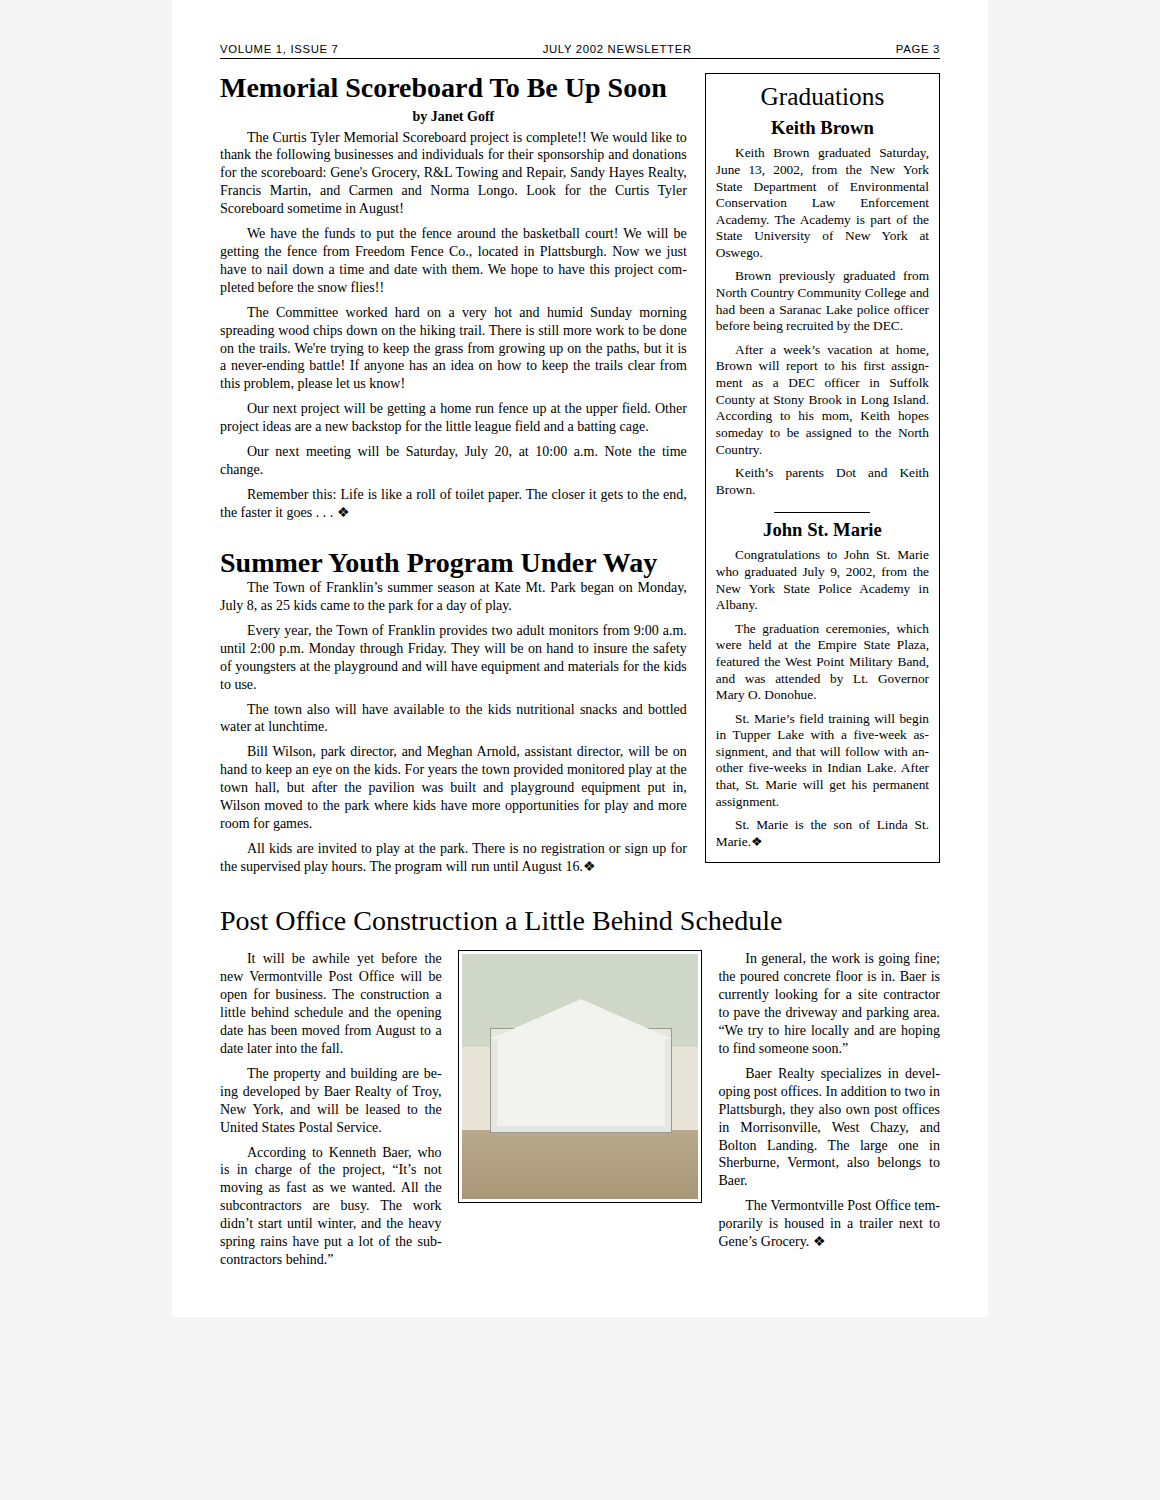VOLUME 1, ISSUE 7
JULY 2002 NEWSLETTER
PAGE 3
Memorial Scoreboard To Be Up Soon
by Janet Goff
The Curtis Tyler Memorial Scoreboard project is complete!! We would like to thank the following businesses and individuals for their sponsorship and donations for the scoreboard: Gene's Grocery, R&L Towing and Repair, Sandy Hayes Realty, Francis Martin, and Carmen and Norma Longo. Look for the Curtis Tyler Scoreboard sometime in August!
We have the funds to put the fence around the basketball court! We will be getting the fence from Freedom Fence Co., located in Plattsburgh. Now we just have to nail down a time and date with them. We hope to have this project completed before the snow flies!!
The Committee worked hard on a very hot and humid Sunday morning spreading wood chips down on the hiking trail. There is still more work to be done on the trails. We're trying to keep the grass from growing up on the paths, but it is a never-ending battle! If anyone has an idea on how to keep the trails clear from this problem, please let us know!
Our next project will be getting a home run fence up at the upper field. Other project ideas are a new backstop for the little league field and a batting cage.
Our next meeting will be Saturday, July 20, at 10:00 a.m. Note the time change.
Remember this: Life is like a roll of toilet paper. The closer it gets to the end, the faster it goes . . . ❖
Summer Youth Program Under Way
The Town of Franklin’s summer season at Kate Mt. Park began on Monday, July 8, as 25 kids came to the park for a day of play.
Every year, the Town of Franklin provides two adult monitors from 9:00 a.m. until 2:00 p.m. Monday through Friday. They will be on hand to insure the safety of youngsters at the playground and will have equipment and materials for the kids to use.
The town also will have available to the kids nutritional snacks and bottled water at lunchtime.
Bill Wilson, park director, and Meghan Arnold, assistant director, will be on hand to keep an eye on the kids. For years the town provided monitored play at the town hall, but after the pavilion was built and playground equipment put in, Wilson moved to the park where kids have more opportunities for play and more room for games.
All kids are invited to play at the park. There is no registration or sign up for the supervised play hours. The program will run until August 16.❖
Graduations
Keith Brown
Keith Brown graduated Saturday, June 13, 2002, from the New York State Department of Environmental Conservation Law Enforcement Academy. The Academy is part of the State University of New York at Oswego.
Brown previously graduated from North Country Community College and had been a Saranac Lake police officer before being recruited by the DEC.
After a week’s vacation at home, Brown will report to his first assignment as a DEC officer in Suffolk County at Stony Brook in Long Island. According to his mom, Keith hopes someday to be assigned to the North Country.
Keith’s parents Dot and Keith Brown.
John St. Marie
Congratulations to John St. Marie who graduated July 9, 2002, from the New York State Police Academy in Albany.
The graduation ceremonies, which were held at the Empire State Plaza, featured the West Point Military Band, and was attended by Lt. Governor Mary O. Donohue.
St. Marie’s field training will begin in Tupper Lake with a five-week assignment, and that will follow with another five-weeks in Indian Lake. After that, St. Marie will get his permanent assignment.
St. Marie is the son of Linda St. Marie.❖
Post Office Construction a Little Behind Schedule
It will be awhile yet before the new Vermontville Post Office will be open for business. The construction a little behind schedule and the opening date has been moved from August to a date later into the fall.
The property and building are being developed by Baer Realty of Troy, New York, and will be leased to the United States Postal Service.
According to Kenneth Baer, who is in charge of the project, “It’s not moving as fast as we wanted. All the subcontractors are busy. The work didn’t start until winter, and the heavy spring rains have put a lot of the subcontractors behind.”
In general, the work is going fine; the poured concrete floor is in. Baer is currently looking for a site contractor to pave the driveway and parking area. “We try to hire locally and are hoping to find someone soon.”
Baer Realty specializes in developing post offices. In addition to two in Plattsburgh, they also own post offices in Morrisonville, West Chazy, and Bolton Landing. The large one in Sherburne, Vermont, also belongs to Baer.
The Vermontville Post Office temporarily is housed in a trailer next to Gene’s Grocery. ❖